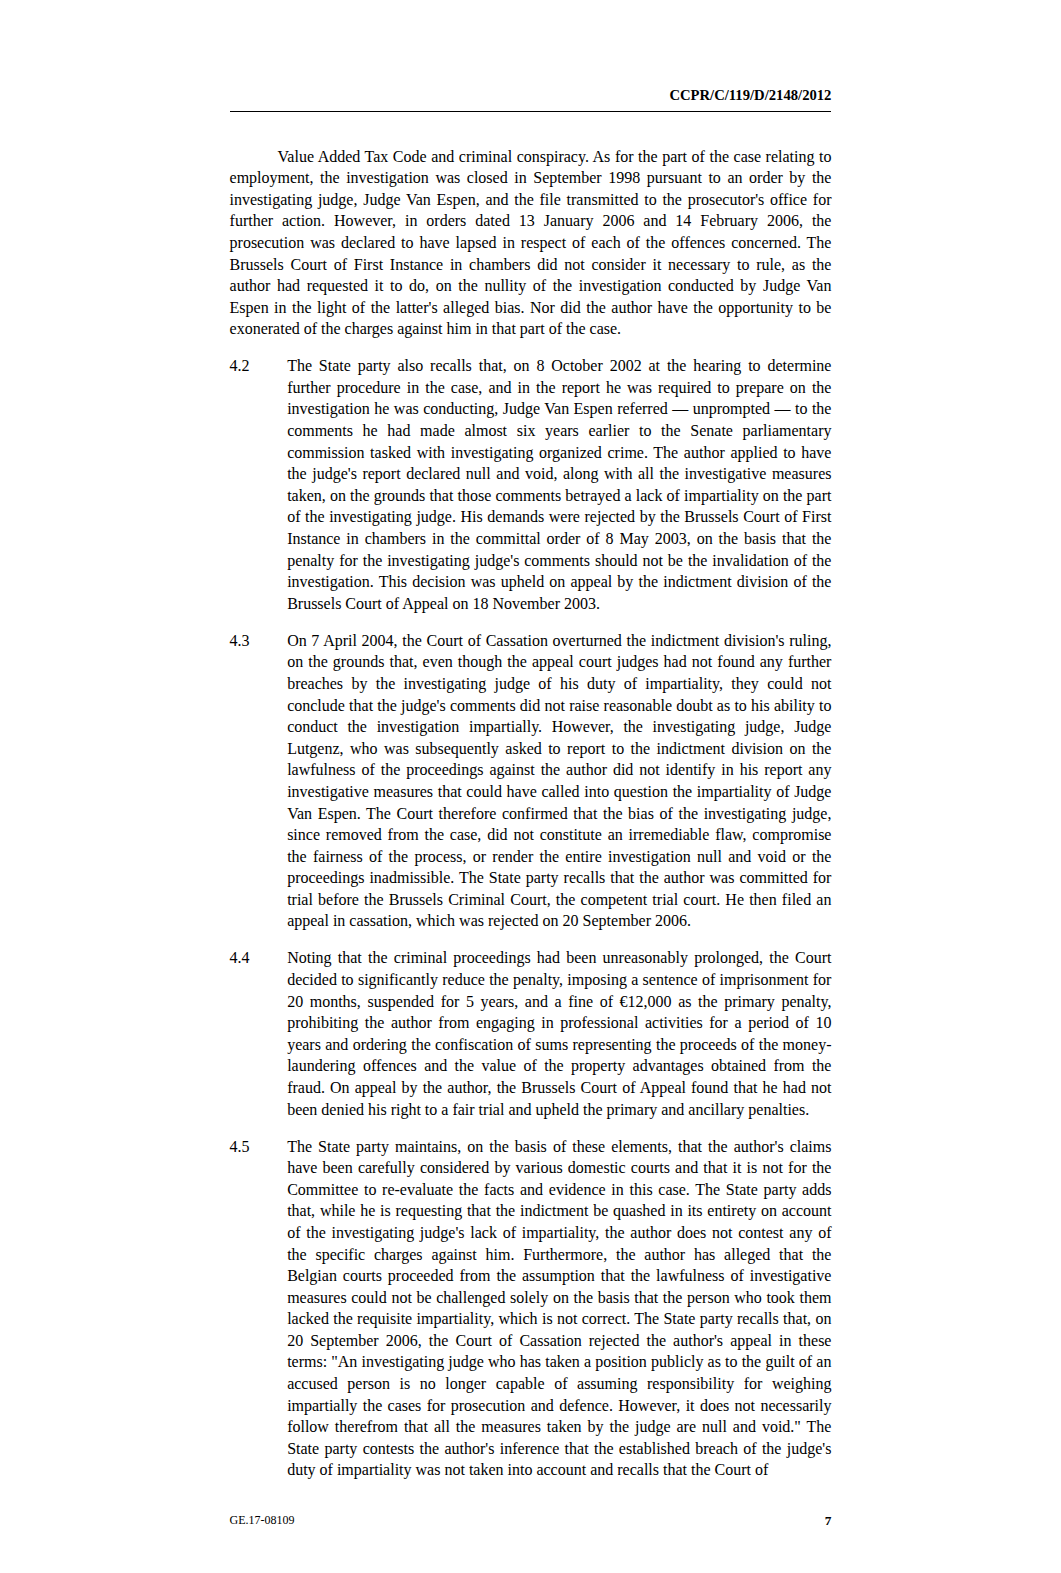CCPR/C/119/D/2148/2012
Value Added Tax Code and criminal conspiracy. As for the part of the case relating to employment, the investigation was closed in September 1998 pursuant to an order by the investigating judge, Judge Van Espen, and the file transmitted to the prosecutor's office for further action. However, in orders dated 13 January 2006 and 14 February 2006, the prosecution was declared to have lapsed in respect of each of the offences concerned. The Brussels Court of First Instance in chambers did not consider it necessary to rule, as the author had requested it to do, on the nullity of the investigation conducted by Judge Van Espen in the light of the latter's alleged bias. Nor did the author have the opportunity to be exonerated of the charges against him in that part of the case.
4.2
The State party also recalls that, on 8 October 2002 at the hearing to determine further procedure in the case, and in the report he was required to prepare on the investigation he was conducting, Judge Van Espen referred — unprompted — to the comments he had made almost six years earlier to the Senate parliamentary commission tasked with investigating organized crime. The author applied to have the judge's report declared null and void, along with all the investigative measures taken, on the grounds that those comments betrayed a lack of impartiality on the part of the investigating judge. His demands were rejected by the Brussels Court of First Instance in chambers in the committal order of 8 May 2003, on the basis that the penalty for the investigating judge's comments should not be the invalidation of the investigation. This decision was upheld on appeal by the indictment division of the Brussels Court of Appeal on 18 November 2003.
4.3
On 7 April 2004, the Court of Cassation overturned the indictment division's ruling, on the grounds that, even though the appeal court judges had not found any further breaches by the investigating judge of his duty of impartiality, they could not conclude that the judge's comments did not raise reasonable doubt as to his ability to conduct the investigation impartially. However, the investigating judge, Judge Lutgenz, who was subsequently asked to report to the indictment division on the lawfulness of the proceedings against the author did not identify in his report any investigative measures that could have called into question the impartiality of Judge Van Espen. The Court therefore confirmed that the bias of the investigating judge, since removed from the case, did not constitute an irremediable flaw, compromise the fairness of the process, or render the entire investigation null and void or the proceedings inadmissible. The State party recalls that the author was committed for trial before the Brussels Criminal Court, the competent trial court. He then filed an appeal in cassation, which was rejected on 20 September 2006.
4.4
Noting that the criminal proceedings had been unreasonably prolonged, the Court decided to significantly reduce the penalty, imposing a sentence of imprisonment for 20 months, suspended for 5 years, and a fine of €12,000 as the primary penalty, prohibiting the author from engaging in professional activities for a period of 10 years and ordering the confiscation of sums representing the proceeds of the money-laundering offences and the value of the property advantages obtained from the fraud. On appeal by the author, the Brussels Court of Appeal found that he had not been denied his right to a fair trial and upheld the primary and ancillary penalties.
4.5
The State party maintains, on the basis of these elements, that the author's claims have been carefully considered by various domestic courts and that it is not for the Committee to re-evaluate the facts and evidence in this case. The State party adds that, while he is requesting that the indictment be quashed in its entirety on account of the investigating judge's lack of impartiality, the author does not contest any of the specific charges against him. Furthermore, the author has alleged that the Belgian courts proceeded from the assumption that the lawfulness of investigative measures could not be challenged solely on the basis that the person who took them lacked the requisite impartiality, which is not correct. The State party recalls that, on 20 September 2006, the Court of Cassation rejected the author's appeal in these terms: "An investigating judge who has taken a position publicly as to the guilt of an accused person is no longer capable of assuming responsibility for weighing impartially the cases for prosecution and defence. However, it does not necessarily follow therefrom that all the measures taken by the judge are null and void." The State party contests the author's inference that the established breach of the judge's duty of impartiality was not taken into account and recalls that the Court of
GE.17-08109
7